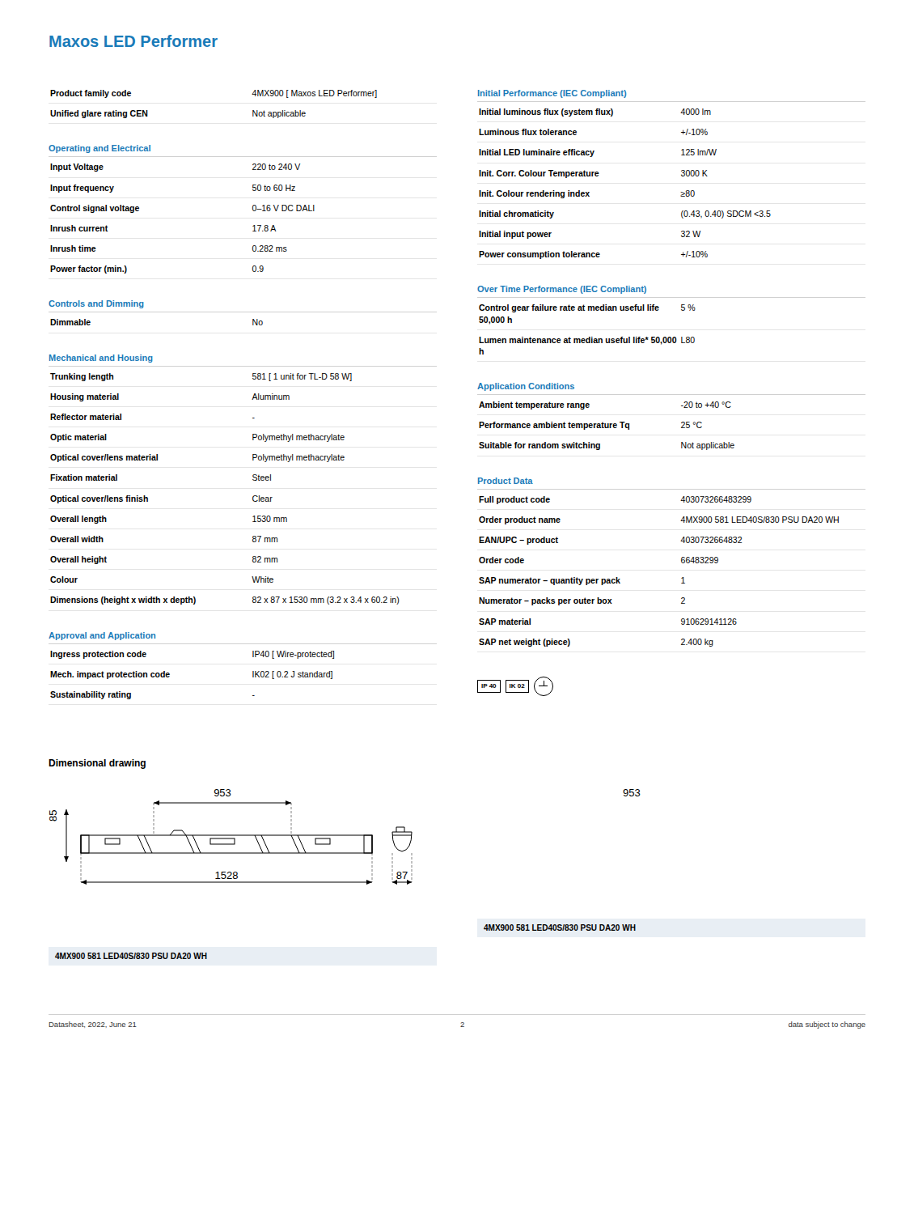Maxos LED Performer
| Product family code | 4MX900 [ Maxos LED Performer] |
| Unified glare rating CEN | Not applicable |
Operating and Electrical
| Input Voltage | 220 to 240 V |
| Input frequency | 50 to 60 Hz |
| Control signal voltage | 0–16 V DC DALI |
| Inrush current | 17.8 A |
| Inrush time | 0.282 ms |
| Power factor (min.) | 0.9 |
Controls and Dimming
| Dimmable | No |
Mechanical and Housing
| Trunking length | 581 [ 1 unit for TL-D 58 W] |
| Housing material | Aluminum |
| Reflector material | - |
| Optic material | Polymethyl methacrylate |
| Optical cover/lens material | Polymethyl methacrylate |
| Fixation material | Steel |
| Optical cover/lens finish | Clear |
| Overall length | 1530 mm |
| Overall width | 87 mm |
| Overall height | 82 mm |
| Colour | White |
| Dimensions (height x width x depth) | 82 x 87 x 1530 mm (3.2 x 3.4 x 60.2 in) |
Approval and Application
| Ingress protection code | IP40 [ Wire-protected] |
| Mech. impact protection code | IK02 [ 0.2 J standard] |
| Sustainability rating | - |
Initial Performance (IEC Compliant)
| Initial luminous flux (system flux) | 4000 lm |
| Luminous flux tolerance | +/-10% |
| Initial LED luminaire efficacy | 125 lm/W |
| Init. Corr. Colour Temperature | 3000 K |
| Init. Colour rendering index | ≥80 |
| Initial chromaticity | (0.43, 0.40) SDCM <3.5 |
| Initial input power | 32 W |
| Power consumption tolerance | +/-10% |
Over Time Performance (IEC Compliant)
| Control gear failure rate at median useful life 50,000 h | 5 % |
| Lumen maintenance at median useful life* 50,000 h | L80 |
Application Conditions
| Ambient temperature range | -20 to +40 °C |
| Performance ambient temperature Tq | 25 °C |
| Suitable for random switching | Not applicable |
Product Data
| Full product code | 403073266483299 |
| Order product name | 4MX900 581 LED40S/830 PSU DA20 WH |
| EAN/UPC – product | 4030732664832 |
| Order code | 66483299 |
| SAP numerator – quantity per pack | 1 |
| Numerator – packs per outer box | 2 |
| SAP material | 910629141126 |
| SAP net weight (piece) | 2.400 kg |
IP 40 IK 02
Dimensional drawing
953 85 1528 87
4MX900 581 LED40S/830 PSU DA20 WH
953
4MX900 581 LED40S/830 PSU DA20 WH
Datasheet, 2022, June 21 2 data subject to change